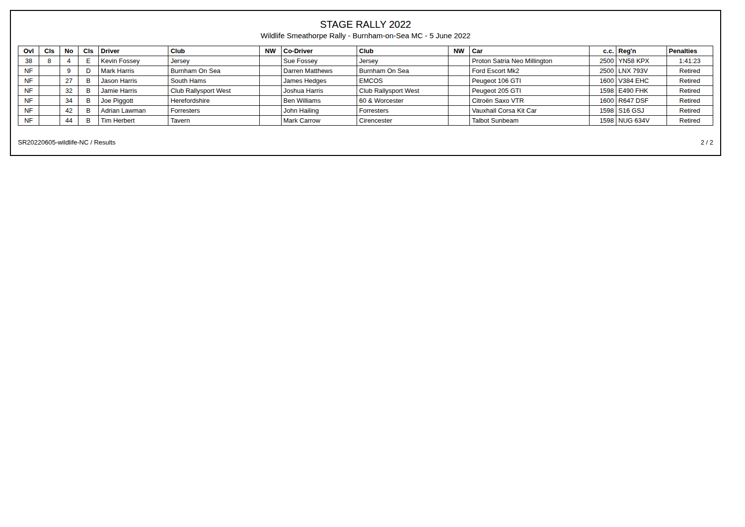STAGE RALLY 2022
Wildlife Smeathorpe Rally - Burnham-on-Sea MC - 5 June 2022
| Ovl | Cls | No | Cls | Driver | Club | NW | Co-Driver | Club | NW | Car | c.c. | Reg'n | Penalties |
| --- | --- | --- | --- | --- | --- | --- | --- | --- | --- | --- | --- | --- | --- |
| 38 | 8 | 4 | E | Kevin Fossey | Jersey | | Sue Fossey | Jersey | | Proton Satria Neo Millington | 2500 | YN58 KPX | 1:41:23 |
| NF | | 9 | D | Mark Harris | Burnham On Sea | | Darren Matthews | Burnham On Sea | | Ford Escort Mk2 | 2500 | LNX 793V | Retired |
| NF | | 27 | B | Jason Harris | South Hams | | James Hedges | EMCOS | | Peugeot 106 GTI | 1600 | V384 EHC | Retired |
| NF | | 32 | B | Jamie Harris | Club Rallysport West | | Joshua Harris | Club Rallysport West | | Peugeot 205 GTI | 1598 | E490 FHK | Retired |
| NF | | 34 | B | Joe Piggott | Herefordshire | | Ben Williams | 60 & Worcester | | Citroën Saxo VTR | 1600 | R647 DSF | Retired |
| NF | | 42 | B | Adrian Lawman | Forresters | | John Hailing | Forresters | | Vauxhall Corsa Kit Car | 1598 | S16 GSJ | Retired |
| NF | | 44 | B | Tim Herbert | Tavern | | Mark Carrow | Cirencester | | Talbot Sunbeam | 1598 | NUG 634V | Retired |
SR20220605-wildlife-NC / Results
2 / 2